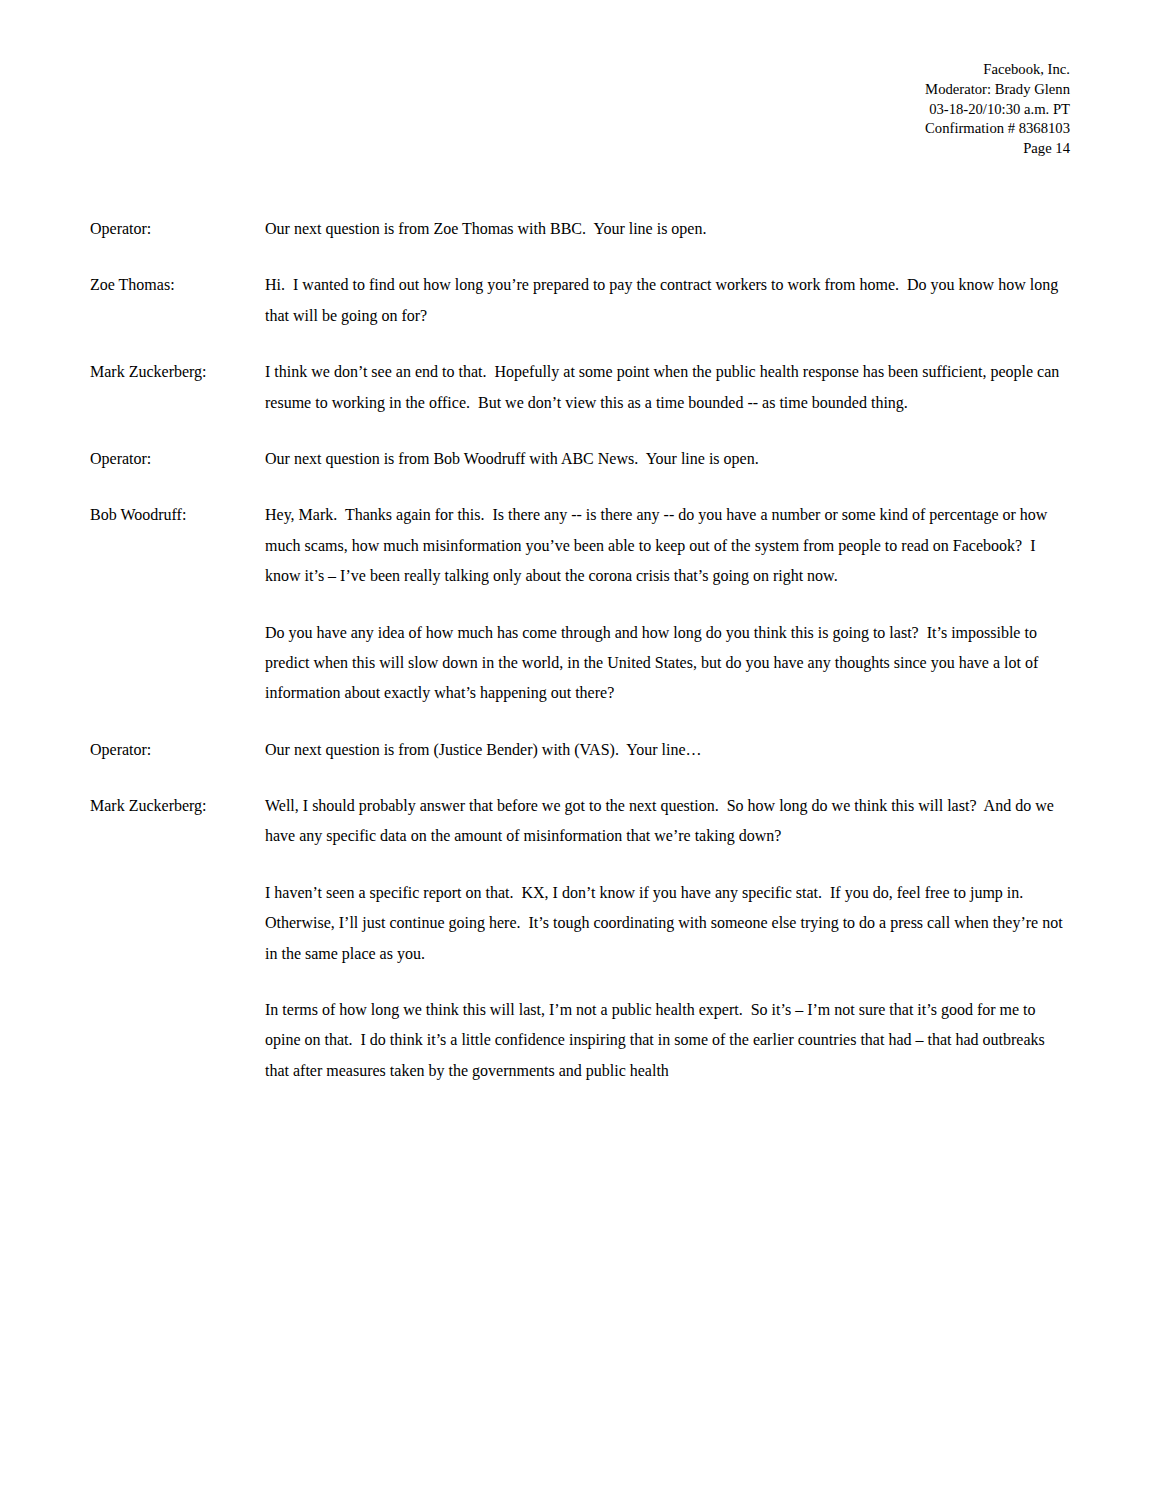Facebook, Inc.
Moderator: Brady Glenn
03-18-20/10:30 a.m. PT
Confirmation # 8368103
Page 14
Operator:
Our next question is from Zoe Thomas with BBC. Your line is open.
Zoe Thomas:
Hi. I wanted to find out how long you’re prepared to pay the contract workers to work from home. Do you know how long that will be going on for?
Mark Zuckerberg:
I think we don’t see an end to that. Hopefully at some point when the public health response has been sufficient, people can resume to working in the office. But we don’t view this as a time bounded -- as time bounded thing.
Operator:
Our next question is from Bob Woodruff with ABC News. Your line is open.
Bob Woodruff:
Hey, Mark. Thanks again for this. Is there any -- is there any -- do you have a number or some kind of percentage or how much scams, how much misinformation you’ve been able to keep out of the system from people to read on Facebook? I know it’s – I’ve been really talking only about the corona crisis that’s going on right now.
Do you have any idea of how much has come through and how long do you think this is going to last? It’s impossible to predict when this will slow down in the world, in the United States, but do you have any thoughts since you have a lot of information about exactly what’s happening out there?
Operator:
Our next question is from (Justice Bender) with (VAS). Your line…
Mark Zuckerberg:
Well, I should probably answer that before we got to the next question. So how long do we think this will last? And do we have any specific data on the amount of misinformation that we’re taking down?
I haven’t seen a specific report on that. KX, I don’t know if you have any specific stat. If you do, feel free to jump in. Otherwise, I’ll just continue going here. It’s tough coordinating with someone else trying to do a press call when they’re not in the same place as you.
In terms of how long we think this will last, I’m not a public health expert. So it’s – I’m not sure that it’s good for me to opine on that. I do think it’s a little confidence inspiring that in some of the earlier countries that had – that had outbreaks that after measures taken by the governments and public health